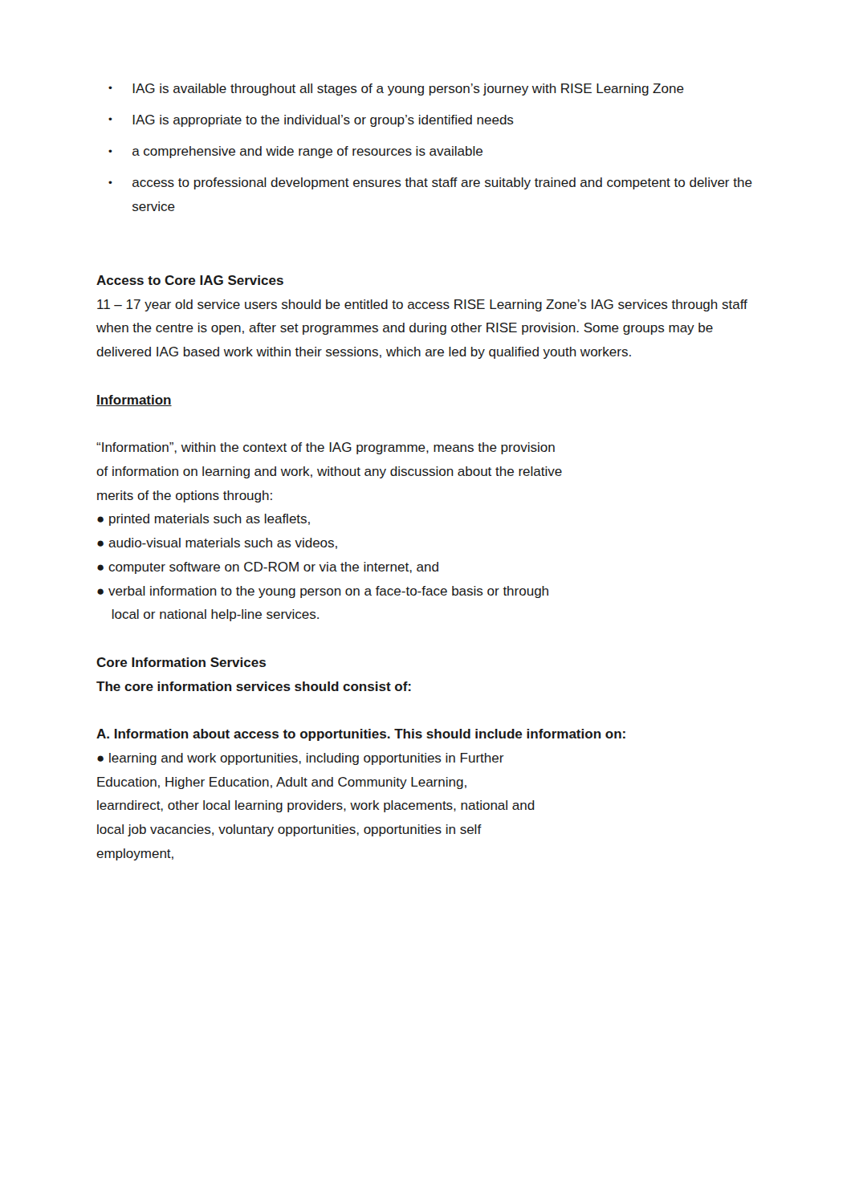IAG is available throughout all stages of a young person’s journey with RISE Learning Zone
IAG is appropriate to the individual’s or group’s identified needs
a comprehensive and wide range of resources is available
access to professional development ensures that staff are suitably trained and competent to deliver the service
Access to Core IAG Services
11 – 17 year old service users should be entitled to access RISE Learning Zone’s IAG services through staff when the centre is open, after set programmes and during other RISE provision. Some groups may be delivered IAG based work within their sessions, which are led by qualified youth workers.
Information
“Information”, within the context of the IAG programme, means the provision
of information on learning and work, without any discussion about the relative
merits of the options through:
● printed materials such as leaflets,
● audio-visual materials such as videos,
● computer software on CD-ROM or via the internet, and
● verbal information to the young person on a face-to-face basis or through
local or national help-line services.
Core Information Services
The core information services should consist of:
A. Information about access to opportunities. This should include information on:
● learning and work opportunities, including opportunities in Further
Education, Higher Education, Adult and Community Learning,
learndirect, other local learning providers, work placements, national and
local job vacancies, voluntary opportunities, opportunities in self
employment,